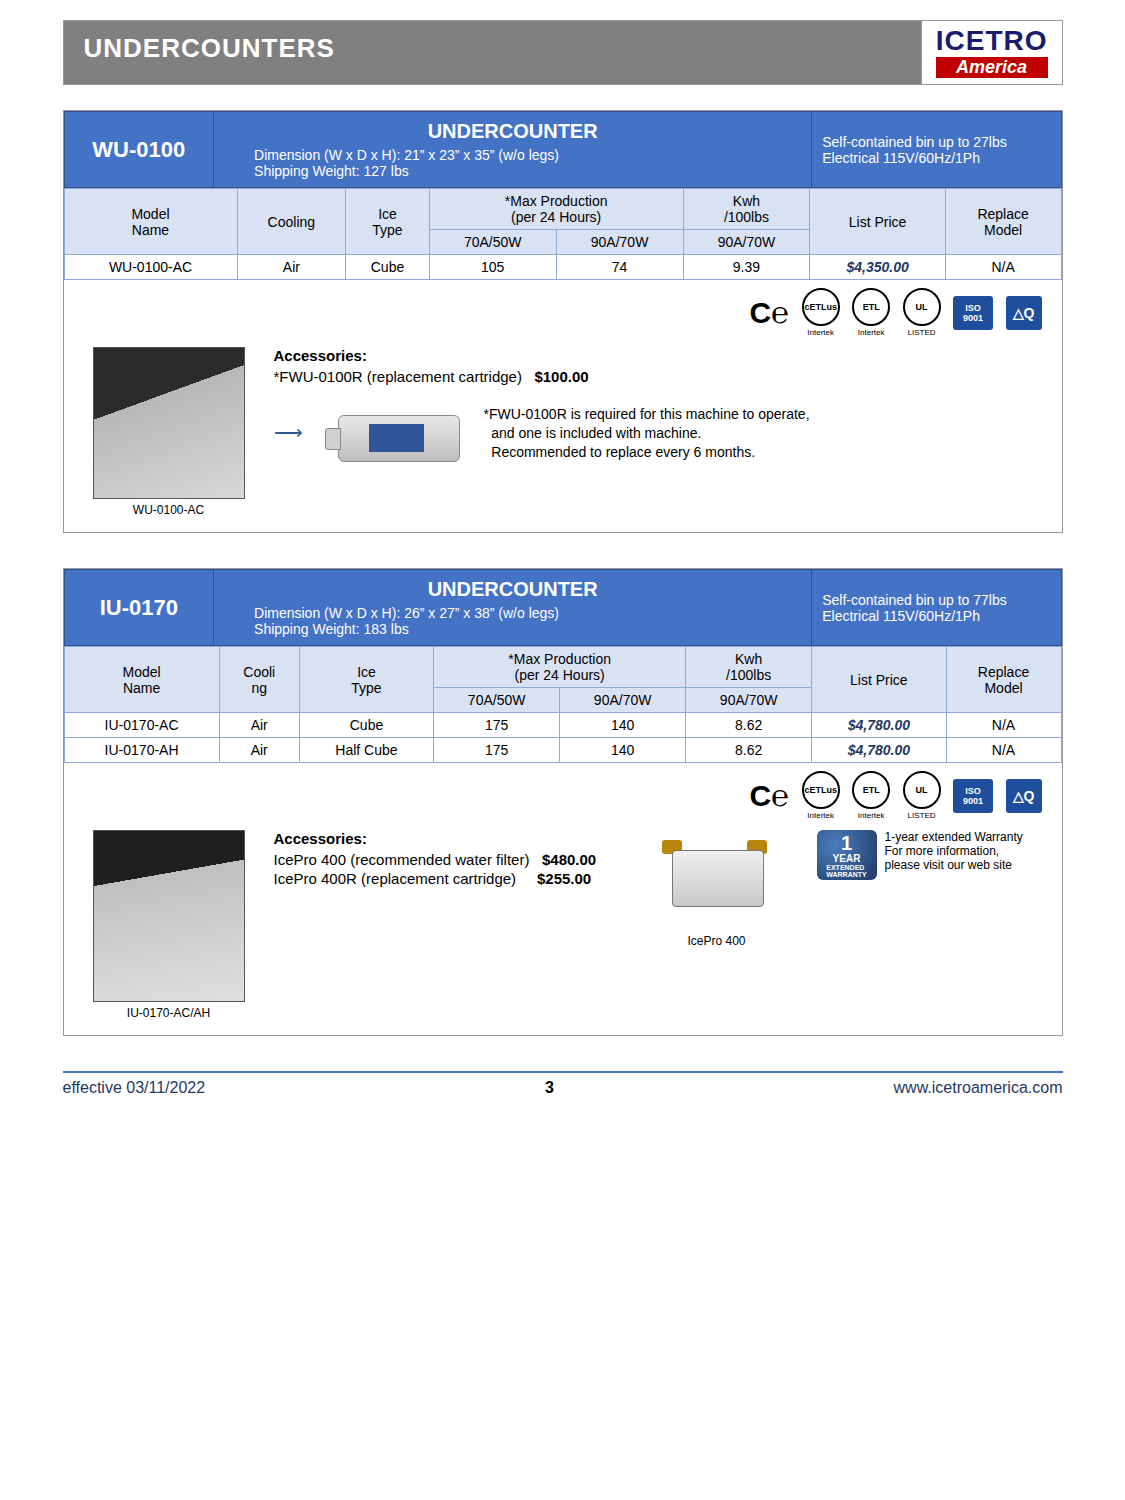UNDERCOUNTERS
ICETRO America
| WU-0100 | UNDERCOUNTER Dimension (W x D x H): 21” x 23” x 35” (w/o legs) Shipping Weight: 127 lbs | Self-contained bin up to 27lbs Electrical 115V/60Hz/1Ph |
| Model Name | Cooling | Ice Type | *Max Production (per 24 Hours) | Kwh /100lbs | List Price | Replace Model |
| --- | --- | --- | --- | --- | --- | --- |
| 70A/50W | 90A/70W | 90A/70W |
| WU-0100-AC | Air | Cube | 105 | 74 | 9.39 | $4,350.00 | N/A |
C℮ c​ETL​us Intertek ETL Intertek UL LISTED ISO 9001 △Q
WU-0100-AC
Accessories:
*FWU-0100R (replacement cartridge) $100.00
⟶
*FWU-0100R is required for this machine to operate,
and one is included with machine.
Recommended to replace every 6 months.
| IU-0170 | UNDERCOUNTER Dimension (W x D x H): 26” x 27” x 38” (w/o legs) Shipping Weight: 183 lbs | Self-contained bin up to 77lbs Electrical 115V/60Hz/1Ph |
| Model Name | Cooli ng | Ice Type | *Max Production (per 24 Hours) | Kwh /100lbs | List Price | Replace Model |
| --- | --- | --- | --- | --- | --- | --- |
| 70A/50W | 90A/70W | 90A/70W |
| IU-0170-AC | Air | Cube | 175 | 140 | 8.62 | $4,780.00 | N/A |
| IU-0170-AH | Air | Half Cube | 175 | 140 | 8.62 | $4,780.00 | N/A |
C℮ c​ETL​us Intertek ETL Intertek UL LISTED ISO 9001 △Q
IU-0170-AC/AH
Accessories:
IcePro 400 (recommended water filter) $480.00
IcePro 400R (replacement cartridge) $255.00
IcePro 400
1 YEAR EXTENDED
WARRANTY
1-year extended Warranty
For more information,
please visit our web site
effective 03/11/2022
3
www.icetroamerica.com